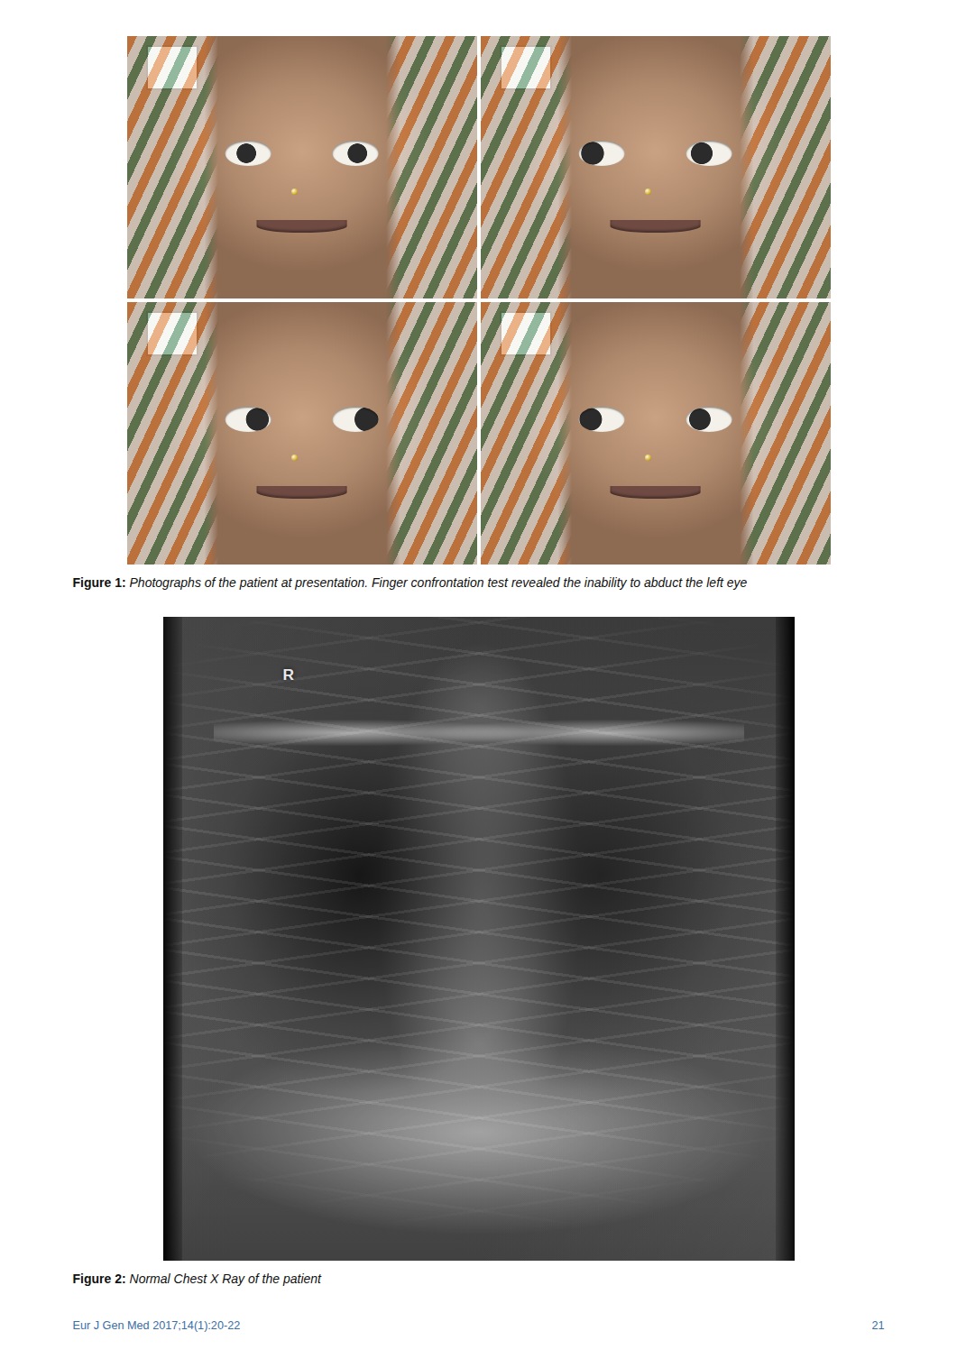Figure 1: Photographs of the patient at presentation. Finger confrontation test revealed the inability to abduct the left eye
R
Figure 2: Normal Chest X Ray of the patient
Eur J Gen Med 2017;14(1):20-22 21